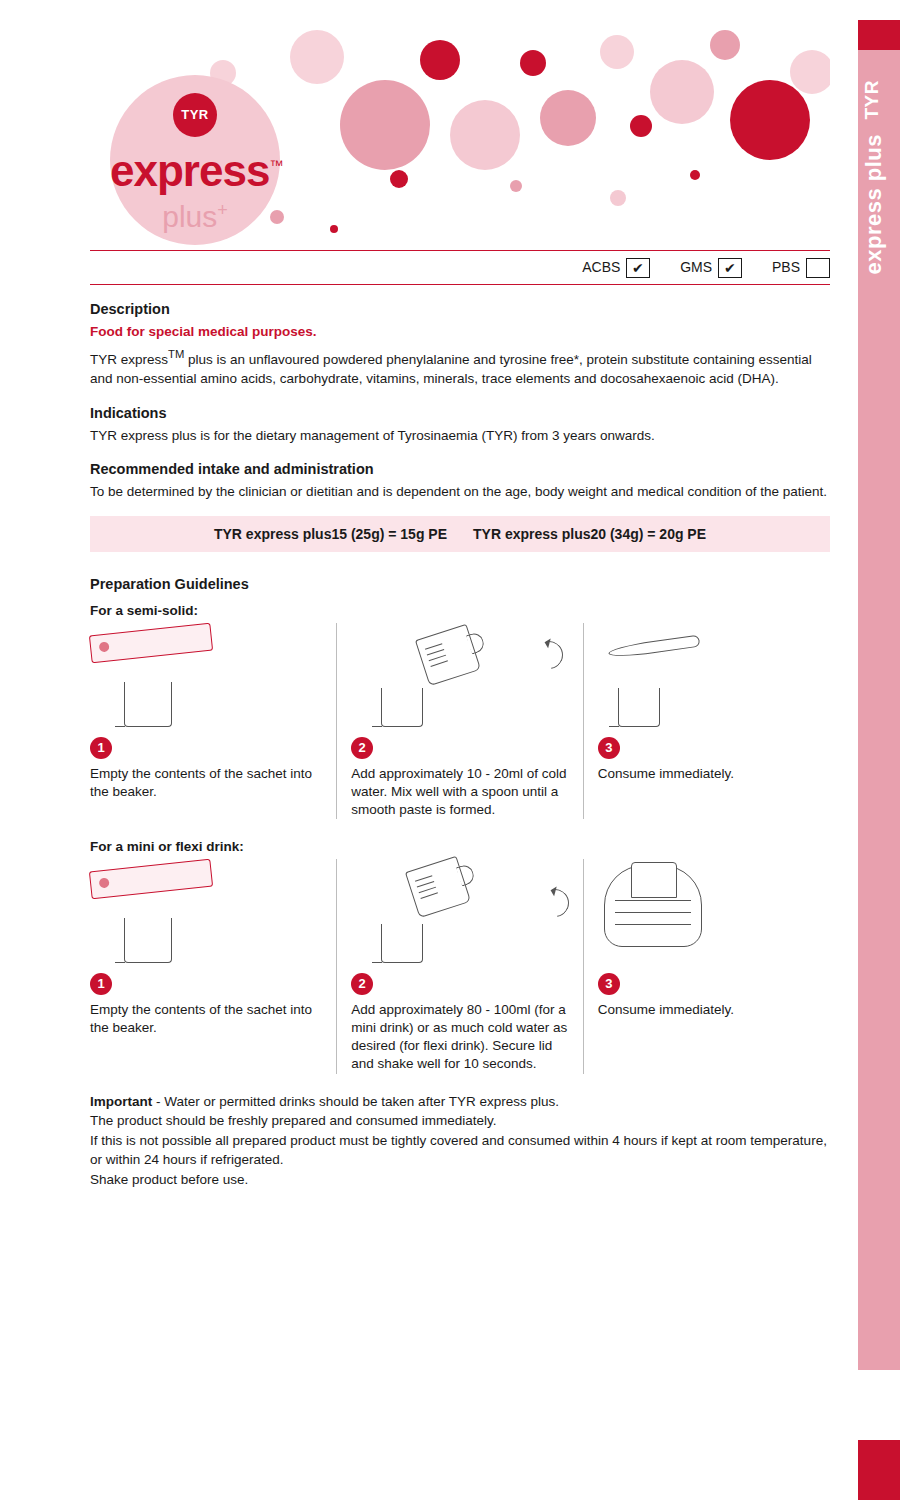TYR express plus
TYR
express™ plus+
ACBS✔ GMS✔ PBS
Description
Food for special medical purposes.
TYR expressTM plus is an unflavoured powdered phenylalanine and tyrosine free*, protein substitute containing essential and non-essential amino acids, carbohydrate, vitamins, minerals, trace elements and docosahexaenoic acid (DHA).
Indications
TYR express plus is for the dietary management of Tyrosinaemia (TYR) from 3 years onwards.
Recommended intake and administration
To be determined by the clinician or dietitian and is dependent on the age, body weight and medical condition of the patient.
TYR express plus15 (25g) = 15g PE TYR express plus20 (34g) = 20g PE
Preparation Guidelines
For a semi-solid:
1
Empty the contents of the sachet into the beaker.
2
Add approximately 10 - 20ml of cold water. Mix well with a spoon until a smooth paste is formed.
3
Consume immediately.
For a mini or flexi drink:
1
Empty the contents of the sachet into the beaker.
2
Add approximately 80 - 100ml (for a mini drink) or as much cold water as desired (for flexi drink). Secure lid and shake well for 10 seconds.
3
Consume immediately.
Important - Water or permitted drinks should be taken after TYR express plus.
The product should be freshly prepared and consumed immediately.
If this is not possible all prepared product must be tightly covered and consumed within 4 hours if kept at room temperature, or within 24 hours if refrigerated.
Shake product before use.